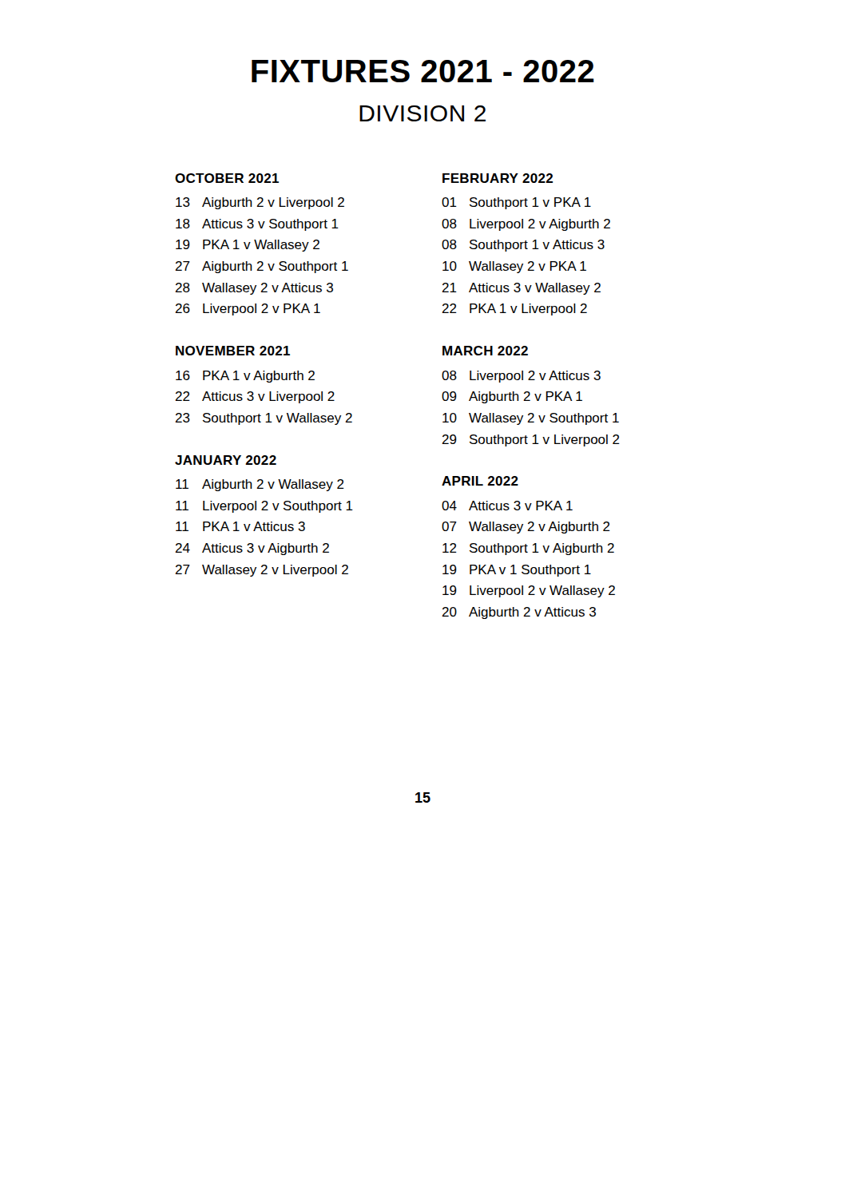Fixtures 2021 - 2022
Division 2
October 2021
| 13 | Aigburth 2 v Liverpool 2 |
| 18 | Atticus 3 v Southport 1 |
| 19 | PKA 1 v Wallasey 2 |
| 27 | Aigburth 2 v Southport 1 |
| 28 | Wallasey 2 v Atticus 3 |
| 26 | Liverpool 2 v PKA 1 |
November 2021
| 16 | PKA 1 v Aigburth 2 |
| 22 | Atticus 3 v Liverpool 2 |
| 23 | Southport 1 v Wallasey 2 |
January 2022
| 11 | Aigburth 2 v Wallasey 2 |
| 11 | Liverpool 2 v Southport 1 |
| 11 | PKA 1 v Atticus 3 |
| 24 | Atticus 3 v Aigburth 2 |
| 27 | Wallasey 2 v Liverpool 2 |
February 2022
| 01 | Southport 1 v PKA 1 |
| 08 | Liverpool 2 v Aigburth 2 |
| 08 | Southport 1 v Atticus 3 |
| 10 | Wallasey 2 v PKA 1 |
| 21 | Atticus 3 v Wallasey 2 |
| 22 | PKA 1 v Liverpool 2 |
March 2022
| 08 | Liverpool 2 v Atticus 3 |
| 09 | Aigburth 2 v PKA 1 |
| 10 | Wallasey 2 v Southport 1 |
| 29 | Southport 1 v Liverpool 2 |
April 2022
| 04 | Atticus 3 v PKA 1 |
| 07 | Wallasey 2 v Aigburth 2 |
| 12 | Southport 1 v Aigburth 2 |
| 19 | PKA v 1 Southport 1 |
| 19 | Liverpool 2 v Wallasey 2 |
| 20 | Aigburth 2 v Atticus 3 |
15